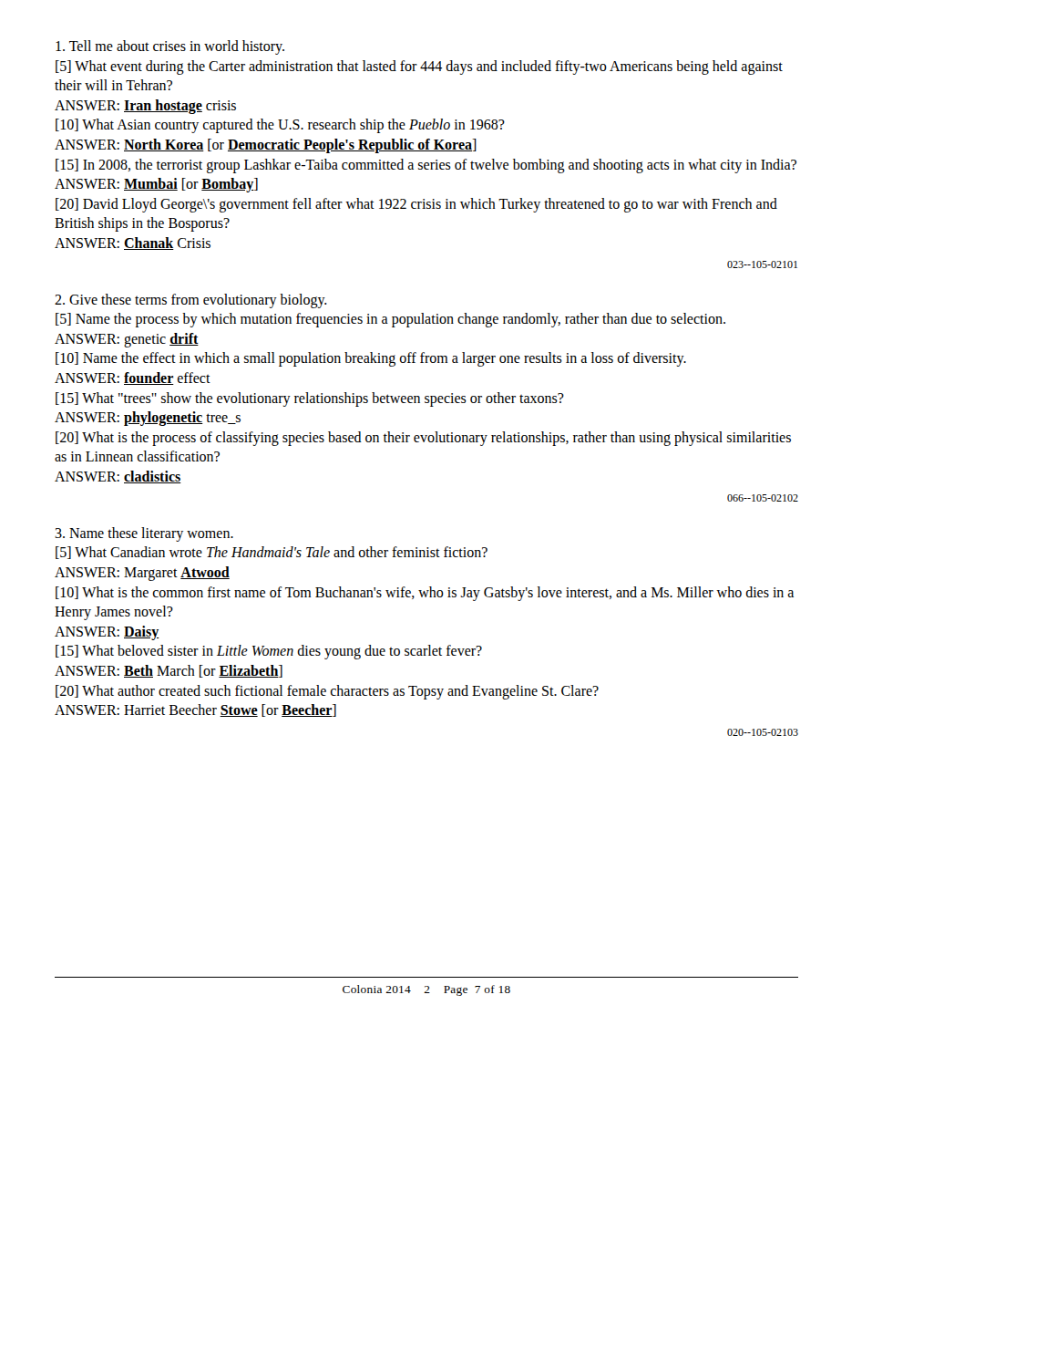1. Tell me about crises in world history.
[5] What event during the Carter administration that lasted for 444 days and included fifty-two Americans being held against their will in Tehran?
ANSWER: Iran hostage crisis
[10] What Asian country captured the U.S. research ship the Pueblo in 1968?
ANSWER: North Korea [or Democratic People's Republic of Korea]
[15] In 2008, the terrorist group Lashkar e-Taiba committed a series of twelve bombing and shooting acts in what city in India?
ANSWER: Mumbai [or Bombay]
[20] David Lloyd George\'s government fell after what 1922 crisis in which Turkey threatened to go to war with French and British ships in the Bosporus?
ANSWER: Chanak Crisis
023--105-02101
2. Give these terms from evolutionary biology.
[5] Name the process by which mutation frequencies in a population change randomly, rather than due to selection.
ANSWER: genetic drift
[10] Name the effect in which a small population breaking off from a larger one results in a loss of diversity.
ANSWER: founder effect
[15] What "trees" show the evolutionary relationships between species or other taxons?
ANSWER: phylogenetic tree_s
[20] What is the process of classifying species based on their evolutionary relationships, rather than using physical similarities as in Linnean classification?
ANSWER: cladistics
066--105-02102
3. Name these literary women.
[5] What Canadian wrote The Handmaid's Tale and other feminist fiction?
ANSWER: Margaret Atwood
[10] What is the common first name of Tom Buchanan's wife, who is Jay Gatsby's love interest, and a Ms. Miller who dies in a Henry James novel?
ANSWER: Daisy
[15] What beloved sister in Little Women dies young due to scarlet fever?
ANSWER: Beth March [or Elizabeth]
[20] What author created such fictional female characters as Topsy and Evangeline St. Clare?
ANSWER: Harriet Beecher Stowe [or Beecher]
020--105-02103
Colonia 2014 2 Page 7 of 18